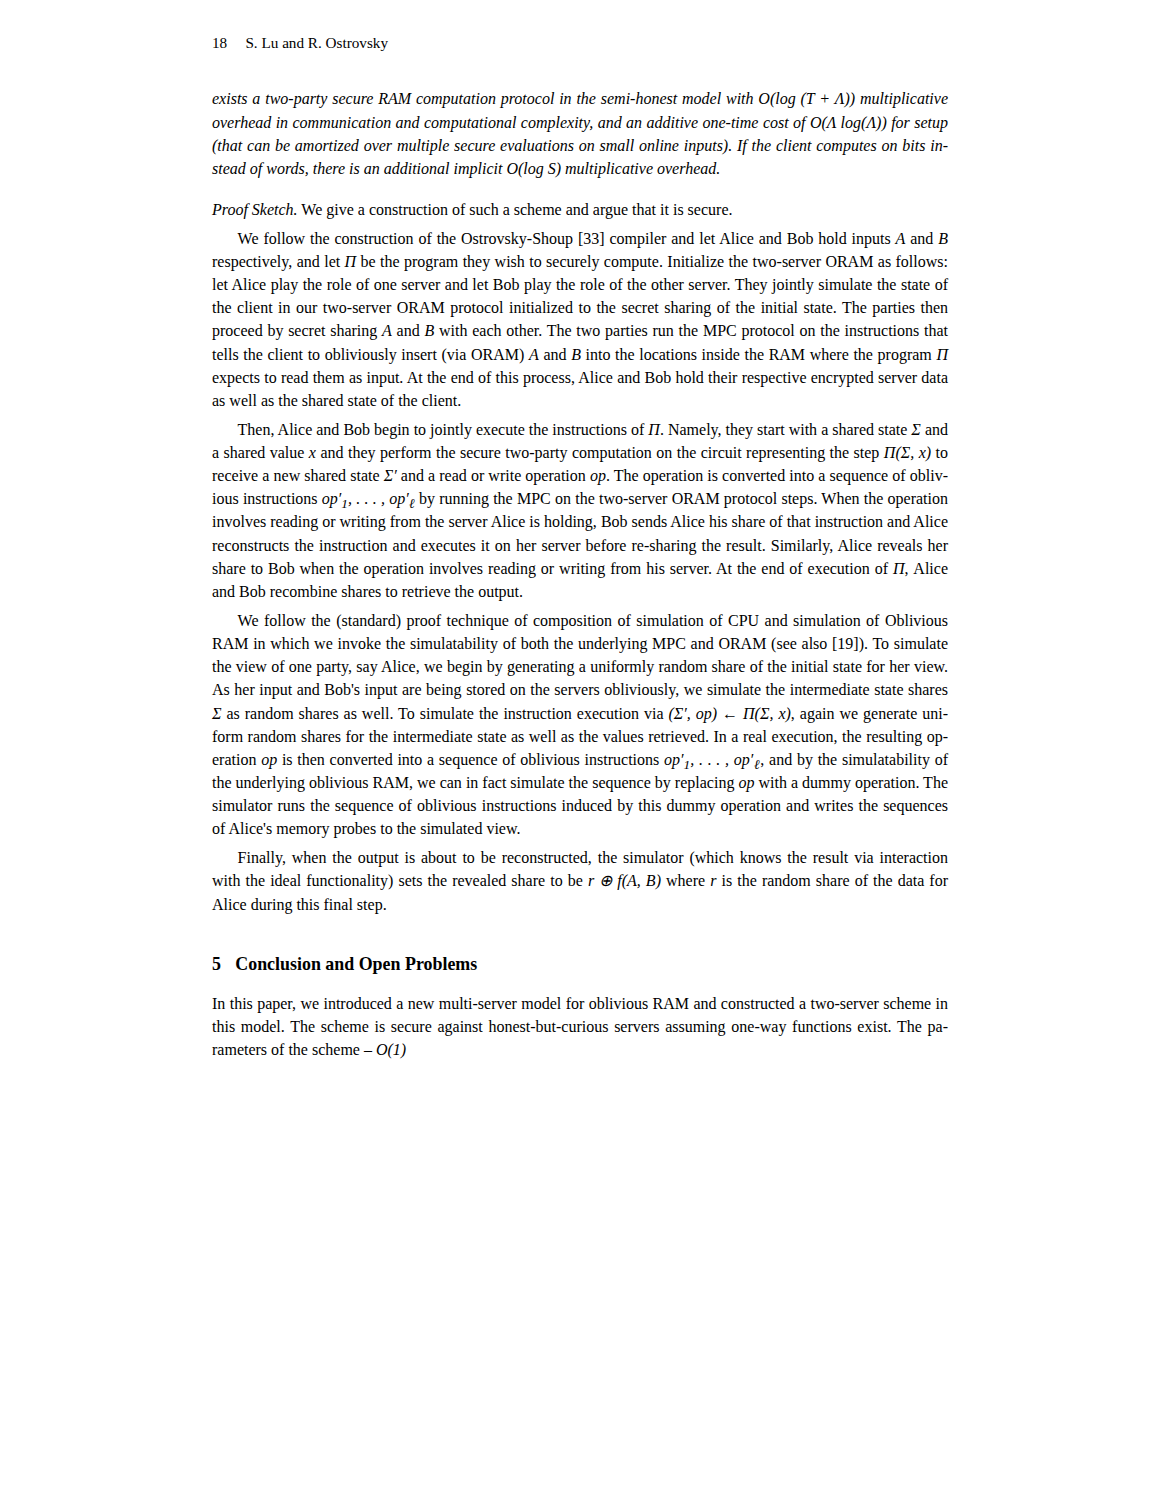18 S. Lu and R. Ostrovsky
exists a two-party secure RAM computation protocol in the semi-honest model with O(log (T + Λ)) multiplicative overhead in communication and computational complexity, and an additive one-time cost of O(Λ log(Λ)) for setup (that can be amortized over multiple secure evaluations on small online inputs). If the client computes on bits instead of words, there is an additional implicit O(log S) multiplicative overhead.
Proof Sketch. We give a construction of such a scheme and argue that it is secure.
We follow the construction of the Ostrovsky-Shoup [33] compiler and let Alice and Bob hold inputs A and B respectively, and let Π be the program they wish to securely compute. Initialize the two-server ORAM as follows: let Alice play the role of one server and let Bob play the role of the other server. They jointly simulate the state of the client in our two-server ORAM protocol initialized to the secret sharing of the initial state. The parties then proceed by secret sharing A and B with each other. The two parties run the MPC protocol on the instructions that tells the client to obliviously insert (via ORAM) A and B into the locations inside the RAM where the program Π expects to read them as input. At the end of this process, Alice and Bob hold their respective encrypted server data as well as the shared state of the client.
Then, Alice and Bob begin to jointly execute the instructions of Π. Namely, they start with a shared state Σ and a shared value x and they perform the secure two-party computation on the circuit representing the step Π(Σ, x) to receive a new shared state Σ′ and a read or write operation op. The operation is converted into a sequence of oblivious instructions op′1, . . . , op′ℓ by running the MPC on the two-server ORAM protocol steps. When the operation involves reading or writing from the server Alice is holding, Bob sends Alice his share of that instruction and Alice reconstructs the instruction and executes it on her server before re-sharing the result. Similarly, Alice reveals her share to Bob when the operation involves reading or writing from his server. At the end of execution of Π, Alice and Bob recombine shares to retrieve the output.
We follow the (standard) proof technique of composition of simulation of CPU and simulation of Oblivious RAM in which we invoke the simulatability of both the underlying MPC and ORAM (see also [19]). To simulate the view of one party, say Alice, we begin by generating a uniformly random share of the initial state for her view. As her input and Bob's input are being stored on the servers obliviously, we simulate the intermediate state shares Σ as random shares as well. To simulate the instruction execution via (Σ′, op) ← Π(Σ, x), again we generate uniform random shares for the intermediate state as well as the values retrieved. In a real execution, the resulting operation op is then converted into a sequence of oblivious instructions op′1, . . . , op′ℓ, and by the simulatability of the underlying oblivious RAM, we can in fact simulate the sequence by replacing op with a dummy operation. The simulator runs the sequence of oblivious instructions induced by this dummy operation and writes the sequences of Alice's memory probes to the simulated view.
Finally, when the output is about to be reconstructed, the simulator (which knows the result via interaction with the ideal functionality) sets the revealed share to be r ⊕ f(A, B) where r is the random share of the data for Alice during this final step.
5 Conclusion and Open Problems
In this paper, we introduced a new multi-server model for oblivious RAM and constructed a two-server scheme in this model. The scheme is secure against honest-but-curious servers assuming one-way functions exist. The parameters of the scheme – O(1)